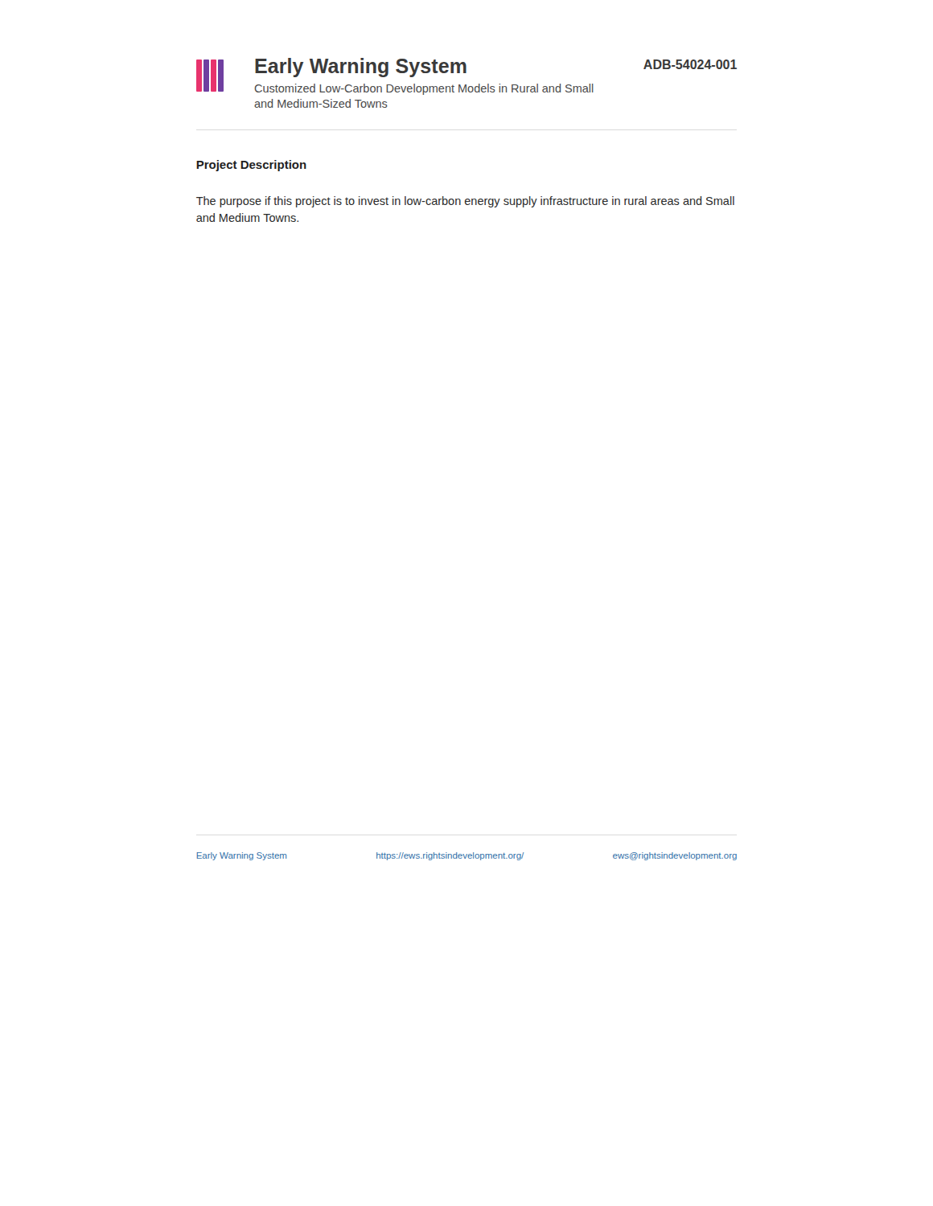Early Warning System
Customized Low-Carbon Development Models in Rural and Small and Medium-Sized Towns
ADB-54024-001
Project Description
The purpose if this project is to invest in low-carbon energy supply infrastructure in rural areas and Small and Medium Towns.
Early Warning System
https://ews.rightsindevelopment.org/
ews@rightsindevelopment.org